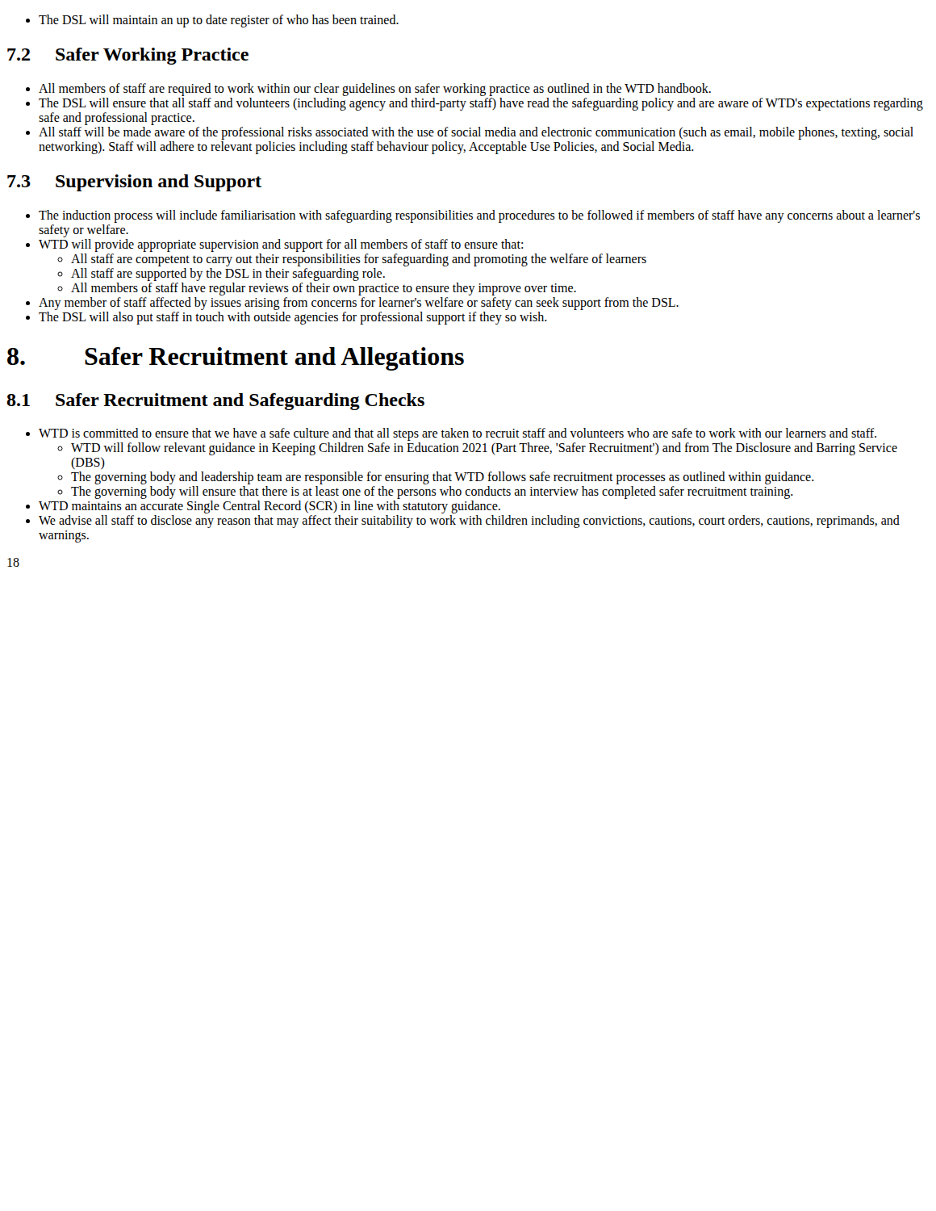The DSL will maintain an up to date register of who has been trained.
7.2 Safer Working Practice
All members of staff are required to work within our clear guidelines on safer working practice as outlined in the WTD handbook.
The DSL will ensure that all staff and volunteers (including agency and third-party staff) have read the safeguarding policy and are aware of WTD's expectations regarding safe and professional practice.
All staff will be made aware of the professional risks associated with the use of social media and electronic communication (such as email, mobile phones, texting, social networking). Staff will adhere to relevant policies including staff behaviour policy, Acceptable Use Policies, and Social Media.
7.3 Supervision and Support
The induction process will include familiarisation with safeguarding responsibilities and procedures to be followed if members of staff have any concerns about a learner's safety or welfare.
WTD will provide appropriate supervision and support for all members of staff to ensure that:
All staff are competent to carry out their responsibilities for safeguarding and promoting the welfare of learners
All staff are supported by the DSL in their safeguarding role.
All members of staff have regular reviews of their own practice to ensure they improve over time.
Any member of staff affected by issues arising from concerns for learner's welfare or safety can seek support from the DSL.
The DSL will also put staff in touch with outside agencies for professional support if they so wish.
8. Safer Recruitment and Allegations
8.1 Safer Recruitment and Safeguarding Checks
WTD is committed to ensure that we have a safe culture and that all steps are taken to recruit staff and volunteers who are safe to work with our learners and staff.
WTD will follow relevant guidance in Keeping Children Safe in Education 2021 (Part Three, 'Safer Recruitment') and from The Disclosure and Barring Service (DBS)
The governing body and leadership team are responsible for ensuring that WTD follows safe recruitment processes as outlined within guidance.
The governing body will ensure that there is at least one of the persons who conducts an interview has completed safer recruitment training.
WTD maintains an accurate Single Central Record (SCR) in line with statutory guidance.
We advise all staff to disclose any reason that may affect their suitability to work with children including convictions, cautions, court orders, cautions, reprimands, and warnings.
18